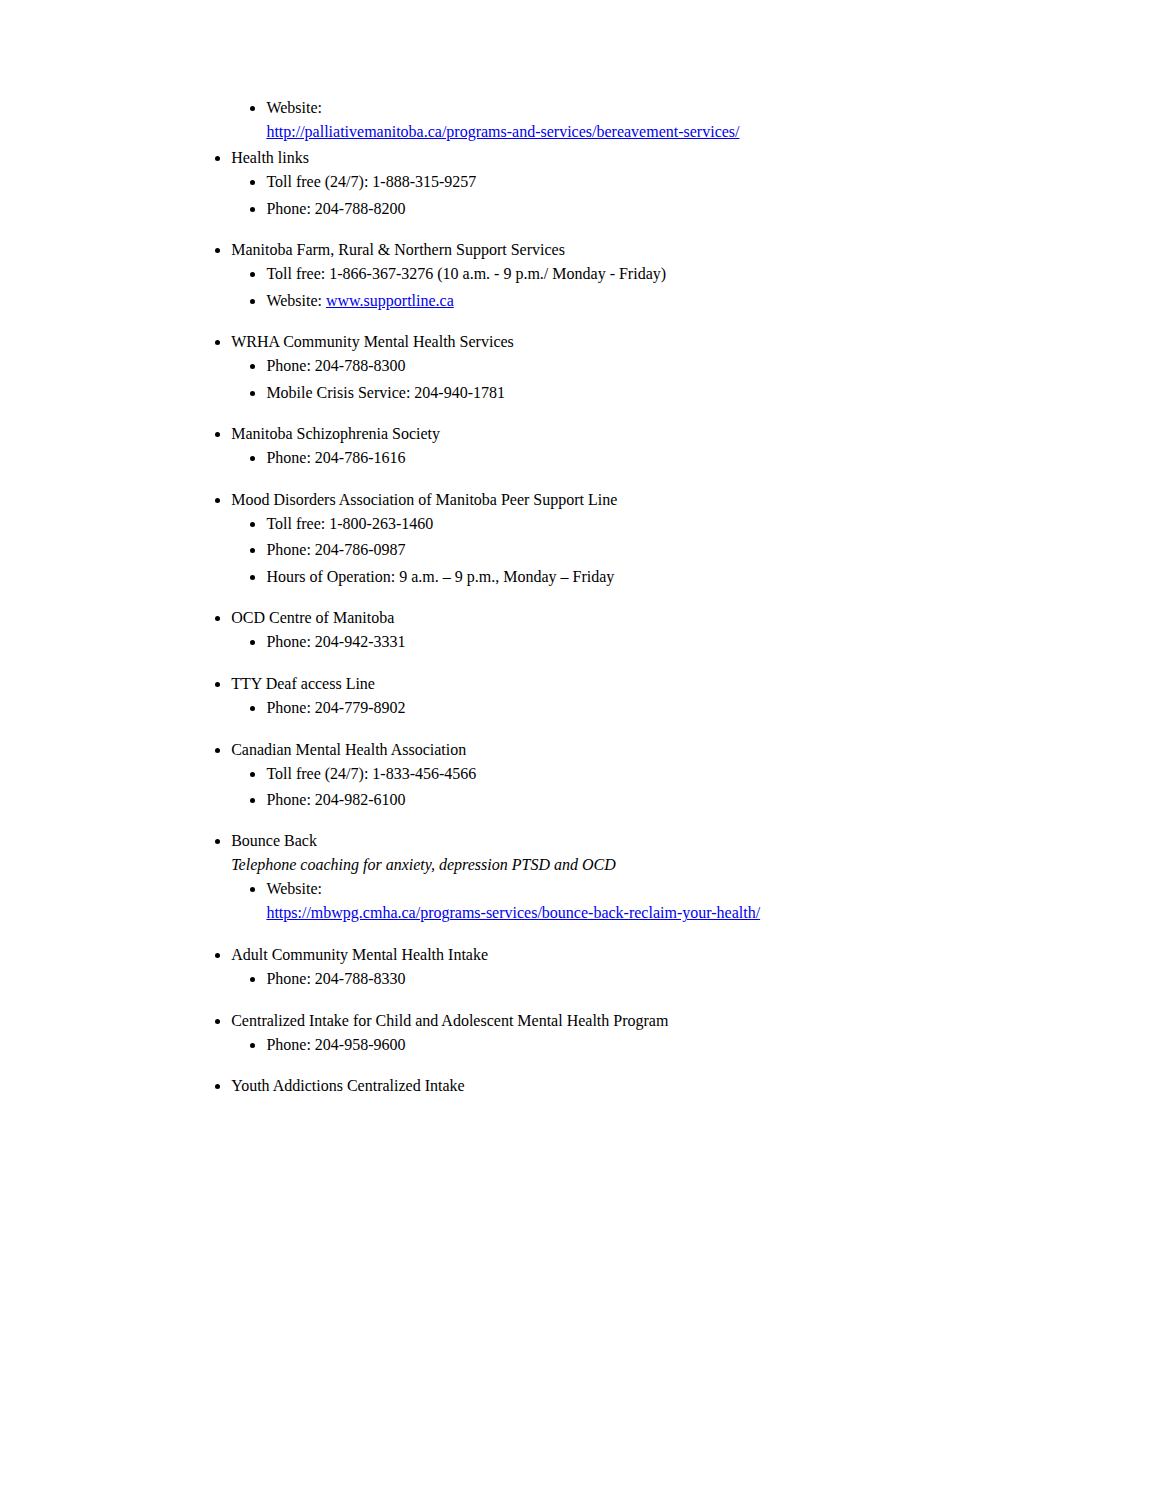Website:
http://palliativemanitoba.ca/programs-and-services/bereavement-services/
Health links
Toll free (24/7): 1-888-315-9257
Phone: 204-788-8200
Manitoba Farm, Rural & Northern Support Services
Toll free: 1-866-367-3276 (10 a.m. - 9 p.m./ Monday - Friday)
Website: www.supportline.ca
WRHA Community Mental Health Services
Phone: 204-788-8300
Mobile Crisis Service: 204-940-1781
Manitoba Schizophrenia Society
Phone: 204-786-1616
Mood Disorders Association of Manitoba Peer Support Line
Toll free: 1-800-263-1460
Phone: 204-786-0987
Hours of Operation: 9 a.m. – 9 p.m., Monday – Friday
OCD Centre of Manitoba
Phone: 204-942-3331
TTY Deaf access Line
Phone: 204-779-8902
Canadian Mental Health Association
Toll free (24/7): 1-833-456-4566
Phone: 204-982-6100
Bounce Back
Telephone coaching for anxiety, depression PTSD and OCD
Website:
https://mbwpg.cmha.ca/programs-services/bounce-back-reclaim-your-health/
Adult Community Mental Health Intake
Phone: 204-788-8330
Centralized Intake for Child and Adolescent Mental Health Program
Phone: 204-958-9600
Youth Addictions Centralized Intake